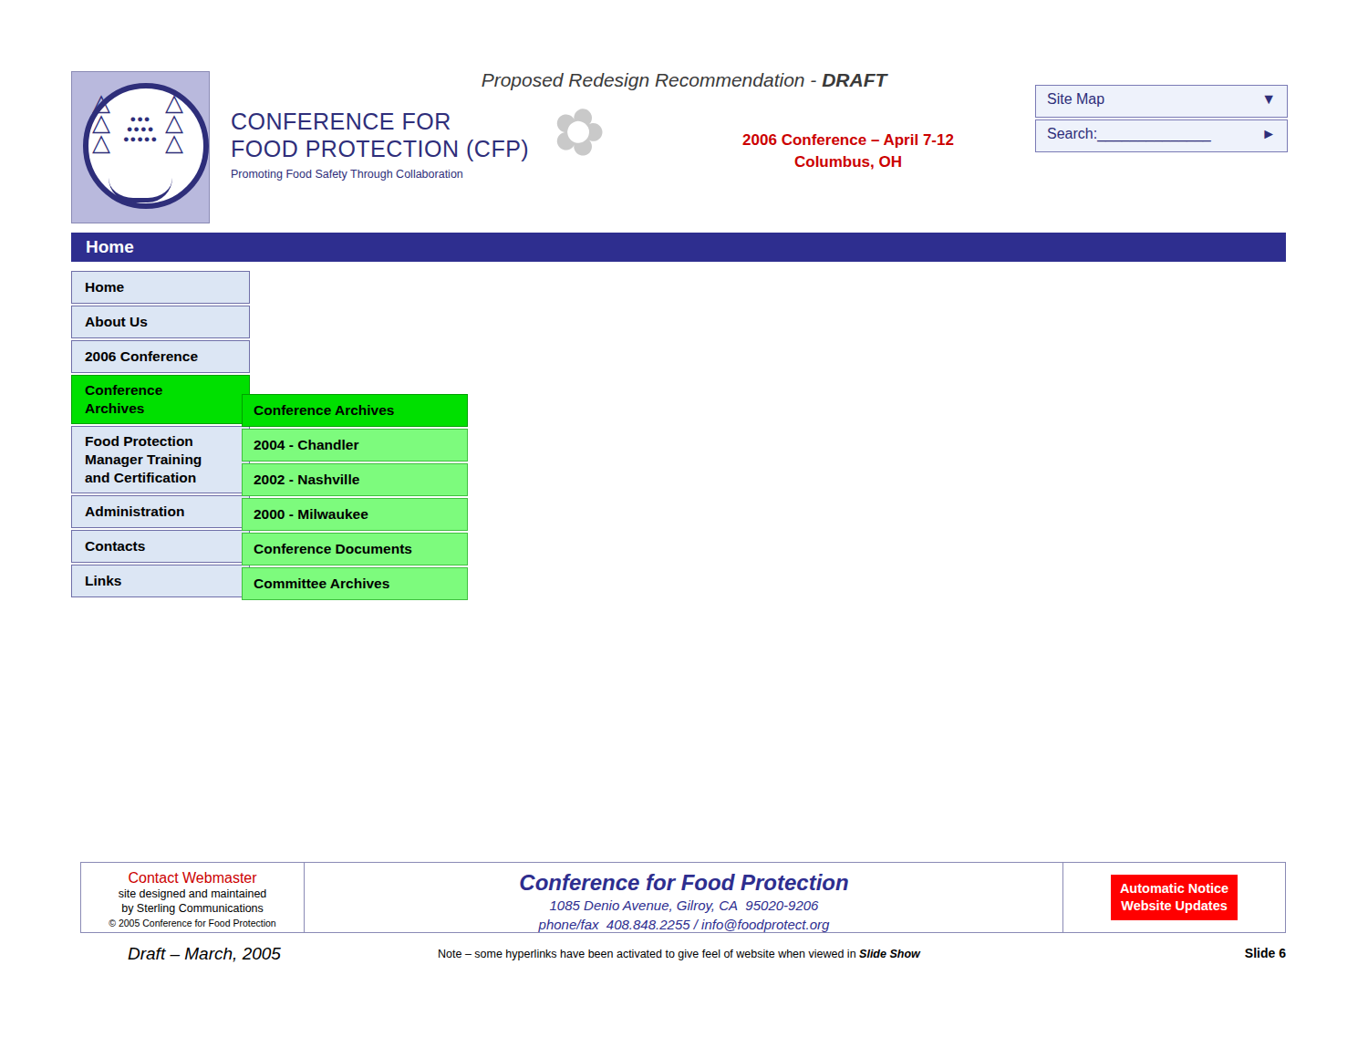△
△
△
△
△
△
●●●
●●●●
●●●●●
CONFERENCE FOR
FOOD PROTECTION (CFP)
Promoting Food Safety Through Collaboration
Proposed Redesign Recommendation - DRAFT
✿
2006 Conference – April 7-12
Columbus, OH
Site Map ▼
Search:______________ ►
Home
Home
About Us
2006 Conference
Conference
Archives
Food Protection
Manager Training
and Certification
Administration
Contacts
Links
Conference Archives
2004 - Chandler
2002 - Nashville
2000 - Milwaukee
Conference Documents
Committee Archives
Contact Webmaster
site designed and maintained
by Sterling Communications
© 2005 Conference for Food Protection
Conference for Food Protection
1085 Denio Avenue, Gilroy, CA 95020-9206
phone/fax 408.848.2255 / info@foodprotect.org
Automatic Notice
Website Updates
Draft – March, 2005
Note – some hyperlinks have been activated to give feel of website when viewed in Slide Show
Slide 6